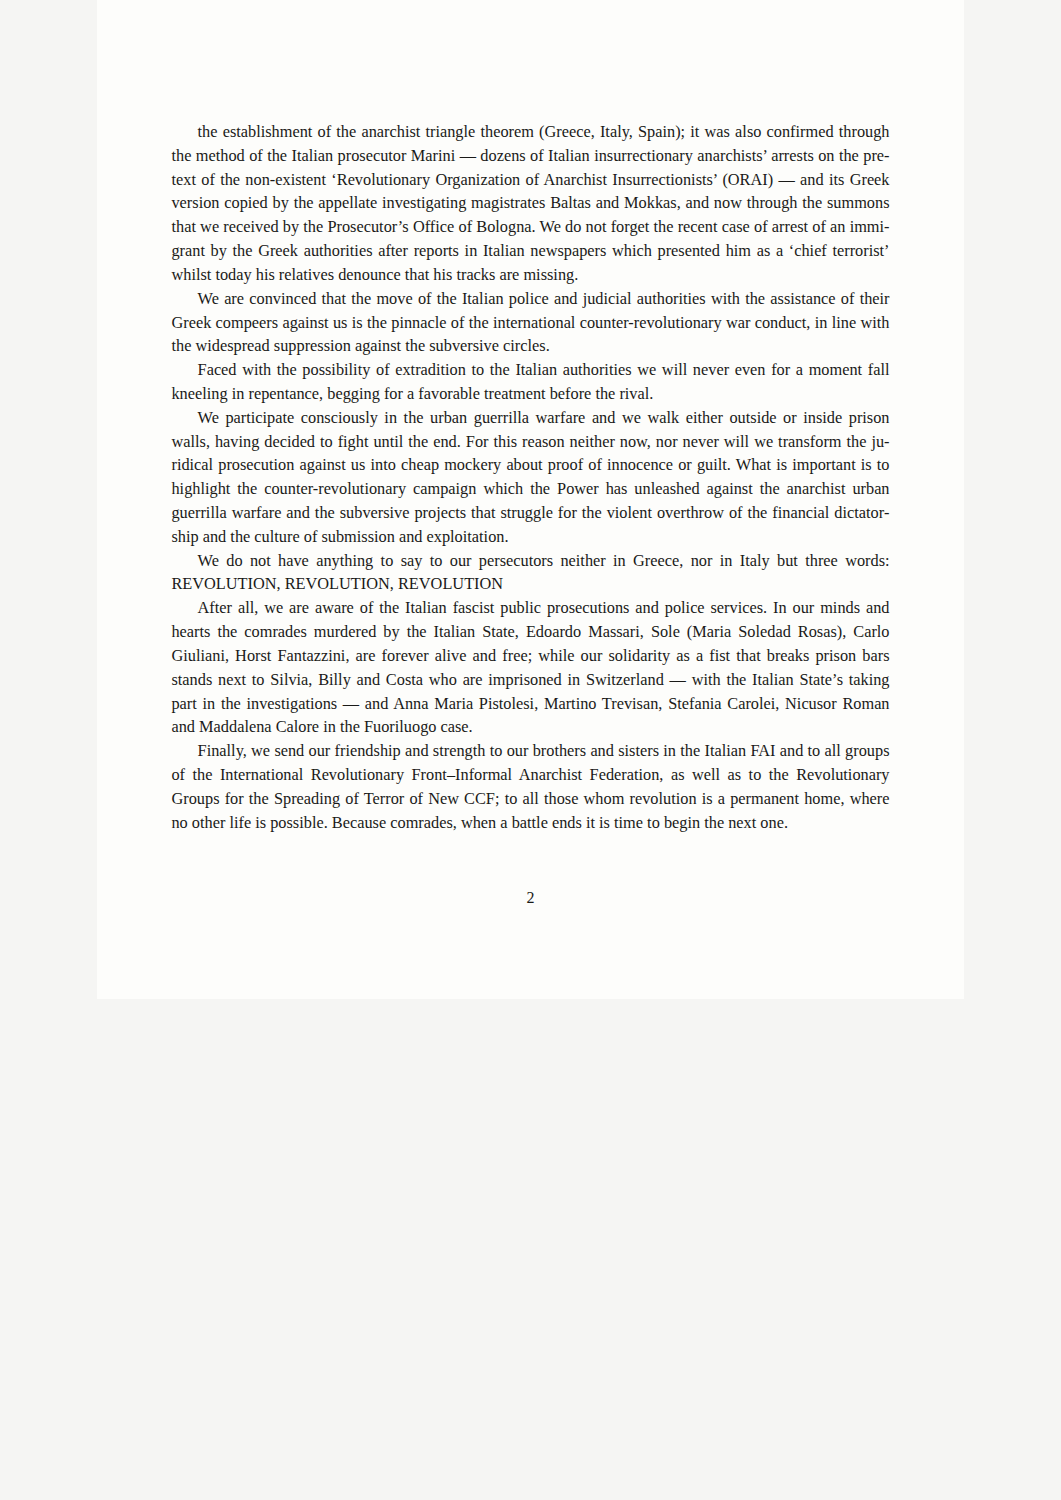the establishment of the anarchist triangle theorem (Greece, Italy, Spain); it was also confirmed through the method of the Italian prosecutor Marini — dozens of Italian insurrectionary anarchists’ arrests on the pretext of the non-existent ‘Revolutionary Organization of Anarchist Insurrectionists’ (ORAI) — and its Greek version copied by the appellate investigating magistrates Baltas and Mokkas, and now through the summons that we received by the Prosecutor’s Office of Bologna. We do not forget the recent case of arrest of an immigrant by the Greek authorities after reports in Italian newspapers which presented him as a ‘chief terrorist’ whilst today his relatives denounce that his tracks are missing.
We are convinced that the move of the Italian police and judicial authorities with the assistance of their Greek compeers against us is the pinnacle of the international counter-revolutionary war conduct, in line with the widespread suppression against the subversive circles.
Faced with the possibility of extradition to the Italian authorities we will never even for a moment fall kneeling in repentance, begging for a favorable treatment before the rival.
We participate consciously in the urban guerrilla warfare and we walk either outside or inside prison walls, having decided to fight until the end. For this reason neither now, nor never will we transform the juridical prosecution against us into cheap mockery about proof of innocence or guilt. What is important is to highlight the counter-revolutionary campaign which the Power has unleashed against the anarchist urban guerrilla warfare and the subversive projects that struggle for the violent overthrow of the financial dictatorship and the culture of submission and exploitation.
We do not have anything to say to our persecutors neither in Greece, nor in Italy but three words: REVOLUTION, REVOLUTION, REVOLUTION
After all, we are aware of the Italian fascist public prosecutions and police services. In our minds and hearts the comrades murdered by the Italian State, Edoardo Massari, Sole (Maria Soledad Rosas), Carlo Giuliani, Horst Fantazzini, are forever alive and free; while our solidarity as a fist that breaks prison bars stands next to Silvia, Billy and Costa who are imprisoned in Switzerland — with the Italian State’s taking part in the investigations — and Anna Maria Pistolesi, Martino Trevisan, Stefania Carolei, Nicusor Roman and Maddalena Calore in the Fuoriluogo case.
Finally, we send our friendship and strength to our brothers and sisters in the Italian FAI and to all groups of the International Revolutionary Front–Informal Anarchist Federation, as well as to the Revolutionary Groups for the Spreading of Terror of New CCF; to all those whom revolution is a permanent home, where no other life is possible. Because comrades, when a battle ends it is time to begin the next one.
2